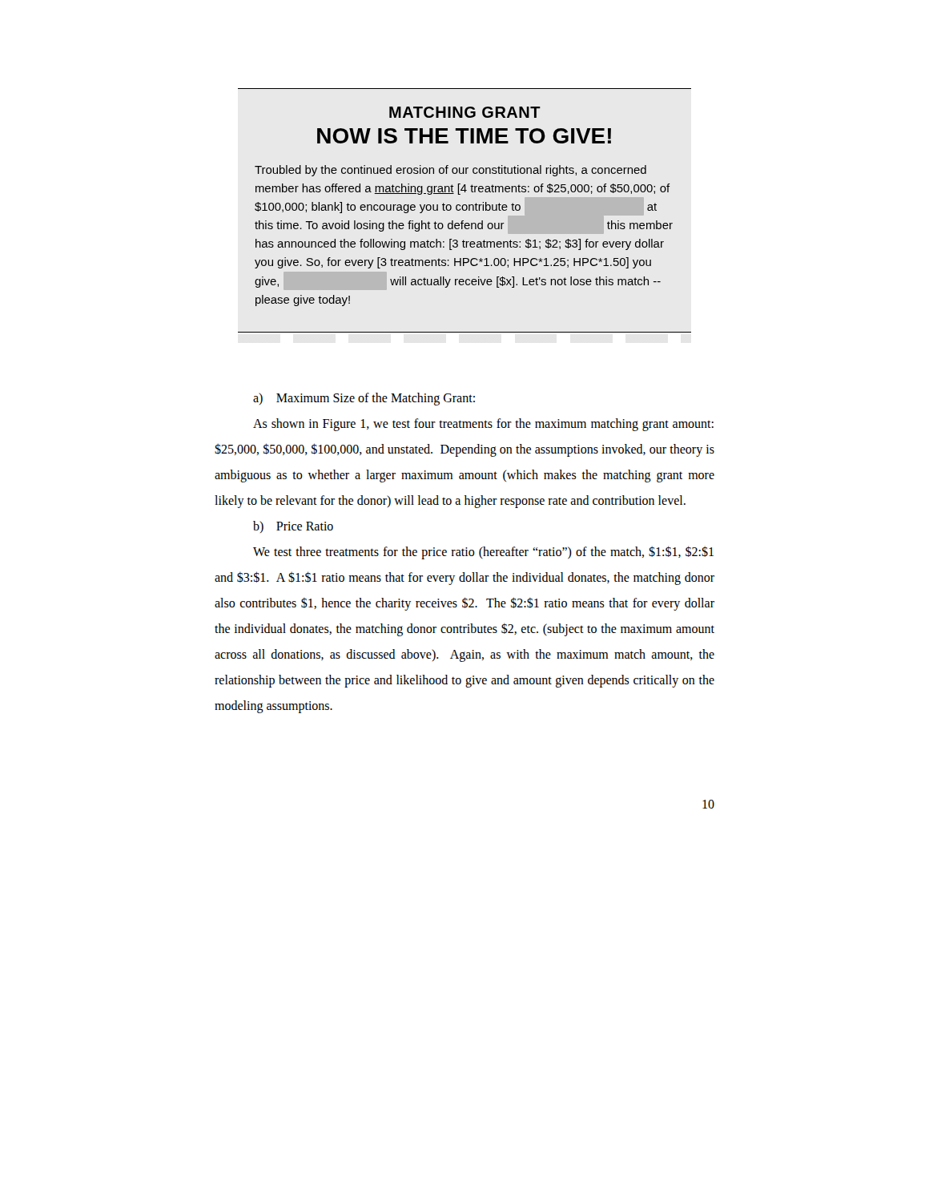MATCHING GRANT
NOW IS THE TIME TO GIVE!
Troubled by the continued erosion of our constitutional rights, a concerned member has offered a matching grant [4 treatments: of $25,000; of $50,000; of $100,000; blank] to encourage you to contribute to at this time. To avoid losing the fight to defend our this member has announced the following match: [3 treatments: $1; $2; $3] for every dollar you give. So, for every [3 treatments: HPC*1.00; HPC*1.25; HPC*1.50] you give, will actually receive [$x]. Let's not lose this match -- please give today!
a) Maximum Size of the Matching Grant:
As shown in Figure 1, we test four treatments for the maximum matching grant amount: $25,000, $50,000, $100,000, and unstated. Depending on the assumptions invoked, our theory is ambiguous as to whether a larger maximum amount (which makes the matching grant more likely to be relevant for the donor) will lead to a higher response rate and contribution level.
b) Price Ratio
We test three treatments for the price ratio (hereafter “ratio”) of the match, $1:$1, $2:$1 and $3:$1. A $1:$1 ratio means that for every dollar the individual donates, the matching donor also contributes $1, hence the charity receives $2. The $2:$1 ratio means that for every dollar the individual donates, the matching donor contributes $2, etc. (subject to the maximum amount across all donations, as discussed above). Again, as with the maximum match amount, the relationship between the price and likelihood to give and amount given depends critically on the modeling assumptions.
10